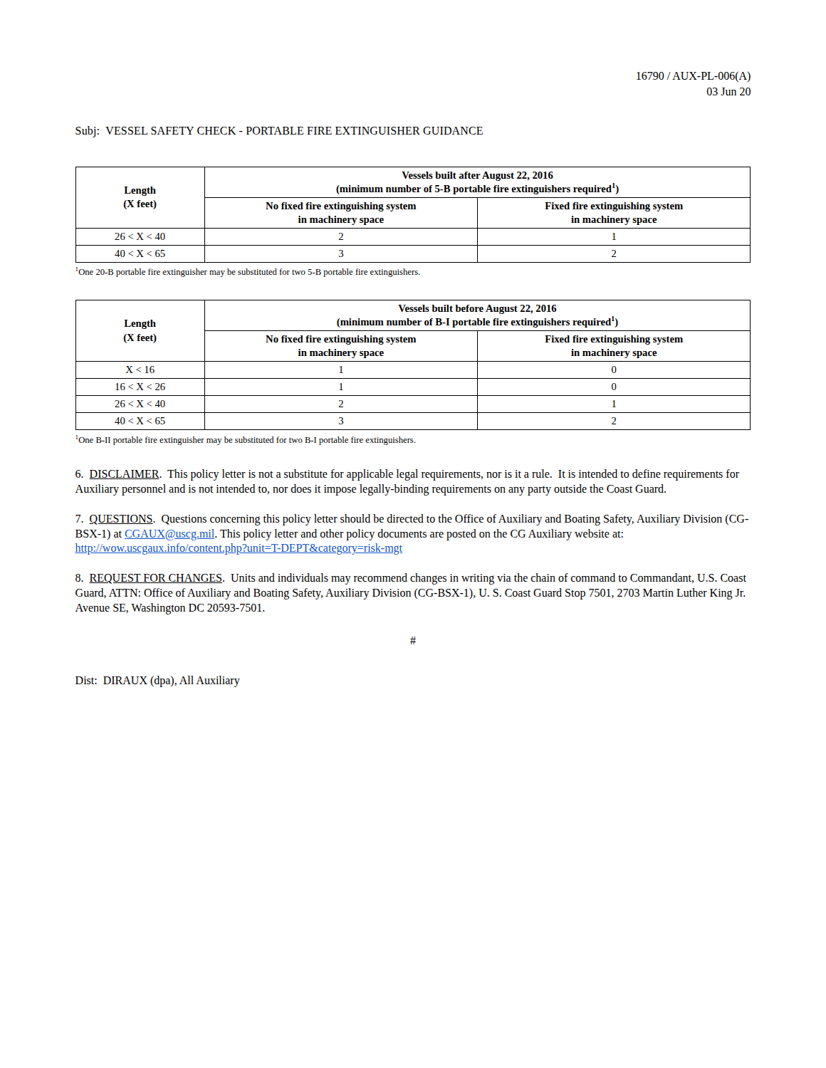16790 / AUX-PL-006(A)
03 Jun 20
Subj: VESSEL SAFETY CHECK - PORTABLE FIRE EXTINGUISHER GUIDANCE
| Length (X feet) | Vessels built after August 22, 2016 (minimum number of 5-B portable fire extinguishers required 1 ) |
| --- | --- |
| No fixed fire extinguishing system in machinery space | Fixed fire extinguishing system in machinery space |
| 26 < X < 40 | 2 | 1 |
| 40 < X < 65 | 3 | 2 |
1One 20-B portable fire extinguisher may be substituted for two 5-B portable fire extinguishers.
| Length (X feet) | Vessels built before August 22, 2016 (minimum number of B-I portable fire extinguishers required 1 ) |
| --- | --- |
| No fixed fire extinguishing system in machinery space | Fixed fire extinguishing system in machinery space |
| X < 16 | 1 | 0 |
| 16 < X < 26 | 1 | 0 |
| 26 < X < 40 | 2 | 1 |
| 40 < X < 65 | 3 | 2 |
1One B-II portable fire extinguisher may be substituted for two B-I portable fire extinguishers.
6. DISCLAIMER. This policy letter is not a substitute for applicable legal requirements, nor is it a rule. It is intended to define requirements for Auxiliary personnel and is not intended to, nor does it impose legally-binding requirements on any party outside the Coast Guard.
7. QUESTIONS. Questions concerning this policy letter should be directed to the Office of Auxiliary and Boating Safety, Auxiliary Division (CG-BSX-1) at CGAUX@uscg.mil. This policy letter and other policy documents are posted on the CG Auxiliary website at: http://wow.uscgaux.info/content.php?unit=T-DEPT&category=risk-mgt
8. REQUEST FOR CHANGES. Units and individuals may recommend changes in writing via the chain of command to Commandant, U.S. Coast Guard, ATTN: Office of Auxiliary and Boating Safety, Auxiliary Division (CG-BSX-1), U. S. Coast Guard Stop 7501, 2703 Martin Luther King Jr. Avenue SE, Washington DC 20593-7501.
#
Dist: DIRAUX (dpa), All Auxiliary